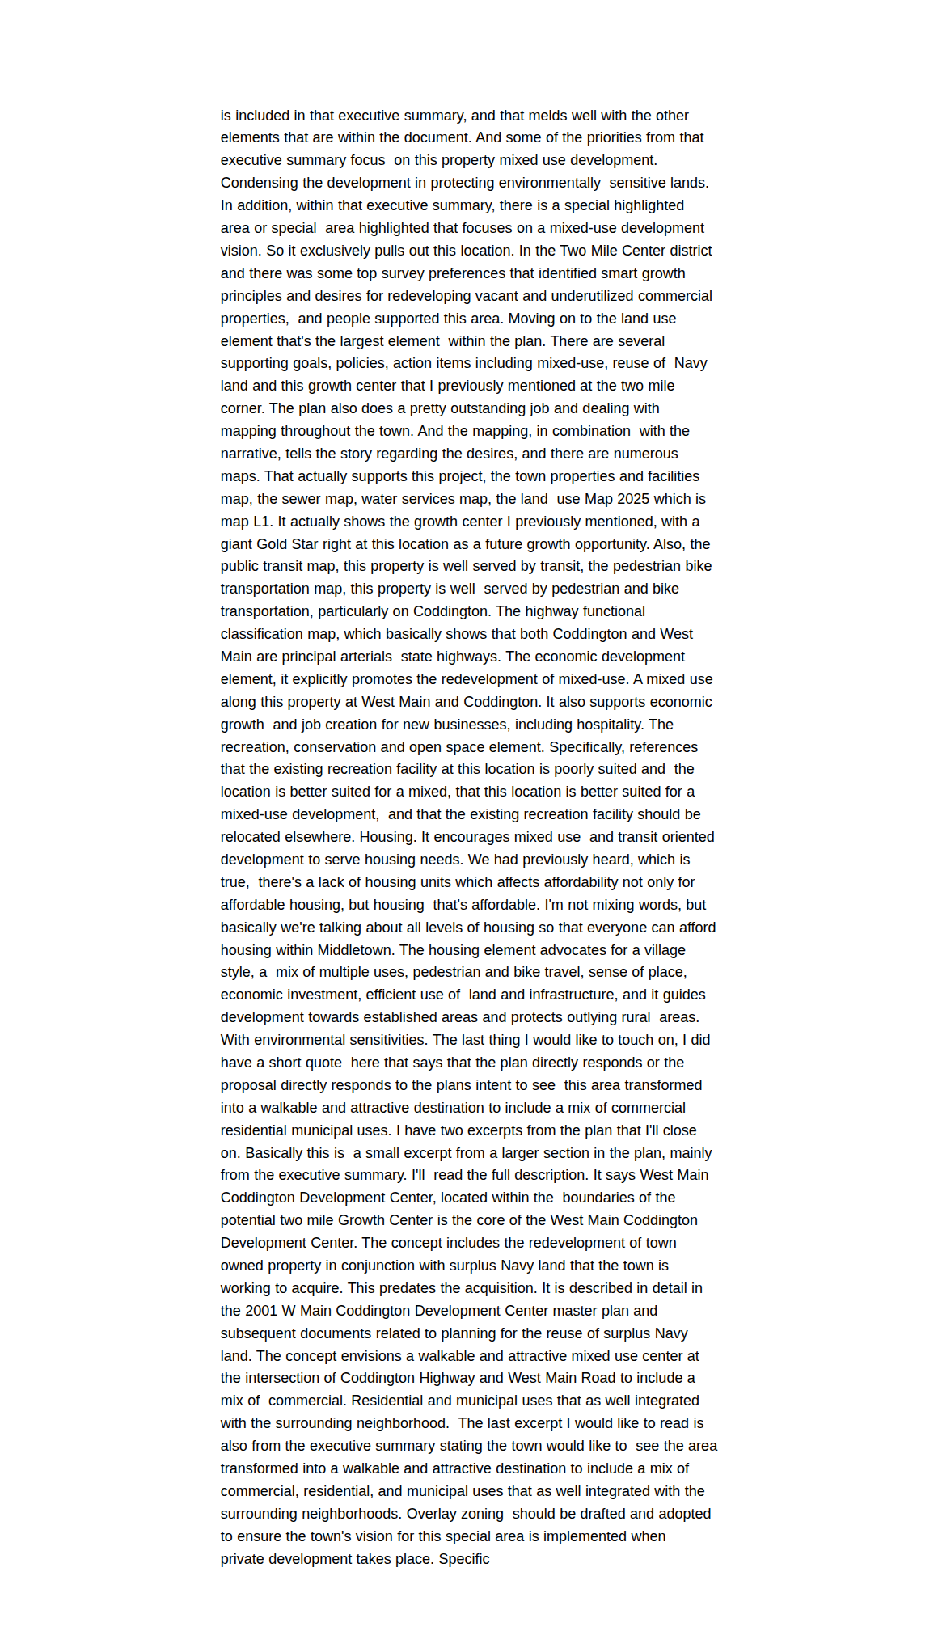is included in that executive summary, and that melds well with the other elements that are within the document. And some of the priorities from that executive summary focus on this property mixed use development. Condensing the development in protecting environmentally sensitive lands. In addition, within that executive summary, there is a special highlighted area or special area highlighted that focuses on a mixed-use development vision. So it exclusively pulls out this location. In the Two Mile Center district and there was some top survey preferences that identified smart growth principles and desires for redeveloping vacant and underutilized commercial properties, and people supported this area. Moving on to the land use element that's the largest element within the plan. There are several supporting goals, policies, action items including mixed-use, reuse of Navy land and this growth center that I previously mentioned at the two mile corner. The plan also does a pretty outstanding job and dealing with mapping throughout the town. And the mapping, in combination with the narrative, tells the story regarding the desires, and there are numerous maps. That actually supports this project, the town properties and facilities map, the sewer map, water services map, the land use Map 2025 which is map L1. It actually shows the growth center I previously mentioned, with a giant Gold Star right at this location as a future growth opportunity. Also, the public transit map, this property is well served by transit, the pedestrian bike transportation map, this property is well served by pedestrian and bike transportation, particularly on Coddington. The highway functional classification map, which basically shows that both Coddington and West Main are principal arterials state highways. The economic development element, it explicitly promotes the redevelopment of mixed-use. A mixed use along this property at West Main and Coddington. It also supports economic growth and job creation for new businesses, including hospitality. The recreation, conservation and open space element. Specifically, references that the existing recreation facility at this location is poorly suited and the location is better suited for a mixed, that this location is better suited for a mixed-use development, and that the existing recreation facility should be relocated elsewhere. Housing. It encourages mixed use and transit oriented development to serve housing needs. We had previously heard, which is true, there's a lack of housing units which affects affordability not only for affordable housing, but housing that's affordable. I'm not mixing words, but basically we're talking about all levels of housing so that everyone can afford housing within Middletown. The housing element advocates for a village style, a mix of multiple uses, pedestrian and bike travel, sense of place, economic investment, efficient use of land and infrastructure, and it guides development towards established areas and protects outlying rural areas. With environmental sensitivities. The last thing I would like to touch on, I did have a short quote here that says that the plan directly responds or the proposal directly responds to the plans intent to see this area transformed into a walkable and attractive destination to include a mix of commercial residential municipal uses. I have two excerpts from the plan that I'll close on. Basically this is a small excerpt from a larger section in the plan, mainly from the executive summary. I'll read the full description. It says West Main Coddington Development Center, located within the boundaries of the potential two mile Growth Center is the core of the West Main Coddington Development Center. The concept includes the redevelopment of town owned property in conjunction with surplus Navy land that the town is working to acquire. This predates the acquisition. It is described in detail in the 2001 W Main Coddington Development Center master plan and subsequent documents related to planning for the reuse of surplus Navy land. The concept envisions a walkable and attractive mixed use center at the intersection of Coddington Highway and West Main Road to include a mix of commercial. Residential and municipal uses that as well integrated with the surrounding neighborhood. The last excerpt I would like to read is also from the executive summary stating the town would like to see the area transformed into a walkable and attractive destination to include a mix of commercial, residential, and municipal uses that as well integrated with the surrounding neighborhoods. Overlay zoning should be drafted and adopted to ensure the town's vision for this special area is implemented when private development takes place. Specific